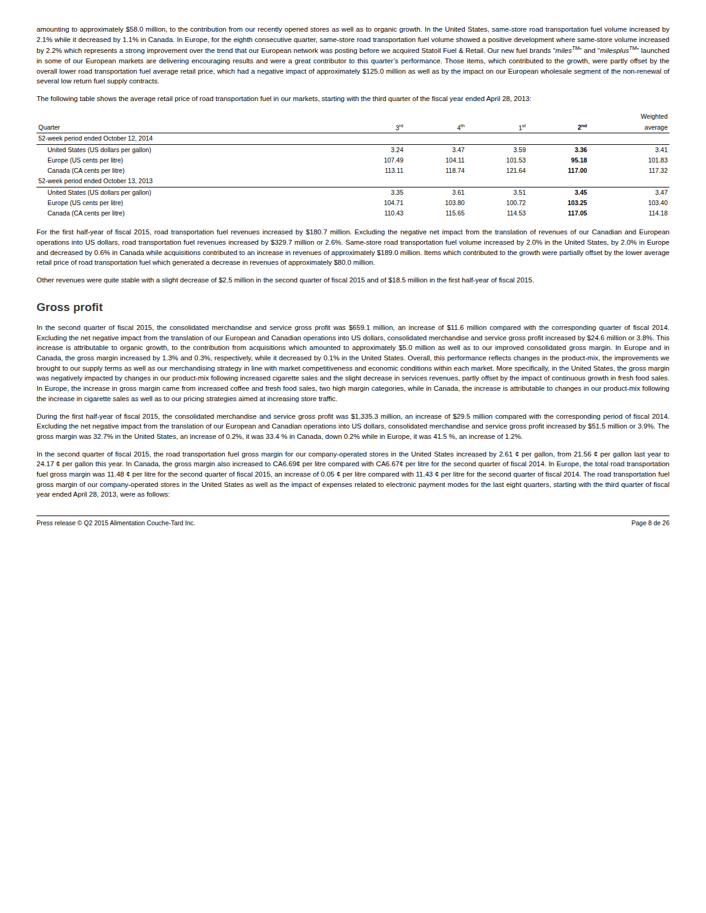amounting to approximately $58.0 million, to the contribution from our recently opened stores as well as to organic growth. In the United States, same-store road transportation fuel volume increased by 2.1% while it decreased by 1.1% in Canada. In Europe, for the eighth consecutive quarter, same-store road transportation fuel volume showed a positive development where same-store volume increased by 2.2% which represents a strong improvement over the trend that our European network was posting before we acquired Statoil Fuel & Retail. Our new fuel brands “milesTM” and “milesplusTM” launched in some of our European markets are delivering encouraging results and were a great contributor to this quarter’s performance. Those items, which contributed to the growth, were partly offset by the overall lower road transportation fuel average retail price, which had a negative impact of approximately $125.0 million as well as by the impact on our European wholesale segment of the non-renewal of several low return fuel supply contracts.
The following table shows the average retail price of road transportation fuel in our markets, starting with the third quarter of the fiscal year ended April 28, 2013:
| | | | | | Weighted |
| --- | --- | --- | --- | --- | --- |
| Quarter | 3 rd | 4 th | 1 st | 2 nd | average |
| 52-week period ended October 12, 2014 |
| United States (US dollars per gallon) | 3.24 | 3.47 | 3.59 | 3.36 | 3.41 |
| Europe (US cents per litre) | 107.49 | 104.11 | 101.53 | 95.18 | 101.83 |
| Canada (CA cents per litre) | 113.11 | 118.74 | 121.64 | 117.00 | 117.32 |
| 52-week period ended October 13, 2013 |
| United States (US dollars per gallon) | 3.35 | 3.61 | 3.51 | 3.45 | 3.47 |
| Europe (US cents per litre) | 104.71 | 103.80 | 100.72 | 103.25 | 103.40 |
| Canada (CA cents per litre) | 110.43 | 115.65 | 114.53 | 117.05 | 114.18 |
For the first half-year of fiscal 2015, road transportation fuel revenues increased by $180.7 million. Excluding the negative net impact from the translation of revenues of our Canadian and European operations into US dollars, road transportation fuel revenues increased by $329.7 million or 2.6%. Same-store road transportation fuel volume increased by 2.0% in the United States, by 2.0% in Europe and decreased by 0.6% in Canada while acquisitions contributed to an increase in revenues of approximately $189.0 million. Items which contributed to the growth were partially offset by the lower average retail price of road transportation fuel which generated a decrease in revenues of approximately $80.0 million.
Other revenues were quite stable with a slight decrease of $2.5 million in the second quarter of fiscal 2015 and of $18.5 million in the first half-year of fiscal 2015.
Gross profit
In the second quarter of fiscal 2015, the consolidated merchandise and service gross profit was $659.1 million, an increase of $11.6 million compared with the corresponding quarter of fiscal 2014. Excluding the net negative impact from the translation of our European and Canadian operations into US dollars, consolidated merchandise and service gross profit increased by $24.6 million or 3.8%. This increase is attributable to organic growth, to the contribution from acquisitions which amounted to approximately $5.0 million as well as to our improved consolidated gross margin. In Europe and in Canada, the gross margin increased by 1.3% and 0.3%, respectively, while it decreased by 0.1% in the United States. Overall, this performance reflects changes in the product-mix, the improvements we brought to our supply terms as well as our merchandising strategy in line with market competitiveness and economic conditions within each market. More specifically, in the United States, the gross margin was negatively impacted by changes in our product-mix following increased cigarette sales and the slight decrease in services revenues, partly offset by the impact of continuous growth in fresh food sales. In Europe, the increase in gross margin came from increased coffee and fresh food sales, two high margin categories, while in Canada, the increase is attributable to changes in our product-mix following the increase in cigarette sales as well as to our pricing strategies aimed at increasing store traffic.
During the first half-year of fiscal 2015, the consolidated merchandise and service gross profit was $1,335.3 million, an increase of $29.5 million compared with the corresponding period of fiscal 2014. Excluding the net negative impact from the translation of our European and Canadian operations into US dollars, consolidated merchandise and service gross profit increased by $51.5 million or 3.9%. The gross margin was 32.7% in the United States, an increase of 0.2%, it was 33.4 % in Canada, down 0.2% while in Europe, it was 41.5 %, an increase of 1.2%.
In the second quarter of fiscal 2015, the road transportation fuel gross margin for our company-operated stores in the United States increased by 2.61 ¢ per gallon, from 21.56 ¢ per gallon last year to 24.17 ¢ per gallon this year. In Canada, the gross margin also increased to CA6.69¢ per litre compared with CA6.67¢ per litre for the second quarter of fiscal 2014. In Europe, the total road transportation fuel gross margin was 11.48 ¢ per litre for the second quarter of fiscal 2015, an increase of 0.05 ¢ per litre compared with 11.43 ¢ per litre for the second quarter of fiscal 2014. The road transportation fuel gross margin of our company-operated stores in the United States as well as the impact of expenses related to electronic payment modes for the last eight quarters, starting with the third quarter of fiscal year ended April 28, 2013, were as follows:
Press release © Q2 2015 Alimentation Couche-Tard Inc.
Page 8 de 26